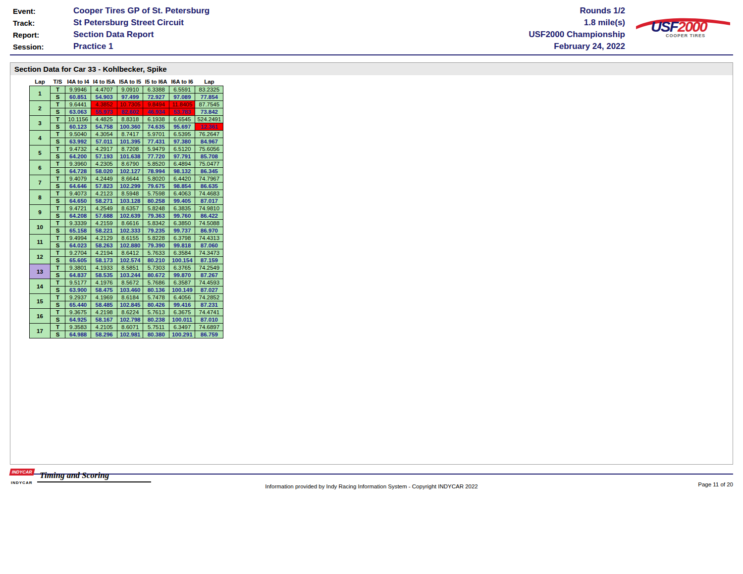| Event: | Cooper Tires GP of St. Petersburg | Rounds 1/2 | USF 2000 COOPER TIRES |
| Track: | St Petersburg Street Circuit | 1.8 mile(s) |
| Report: | Section Data Report | USF2000 Championship |
| Session: | Practice 1 | February 24, 2022 |
Section Data for Car 33 - Kohlbecker, Spike
| Lap | T/S | I4A to I4 | I4 to I5A | I5A to I5 | I5 to I6A | I6A to I6 | Lap |
| --- | --- | --- | --- | --- | --- | --- | --- |
| 1 | T | 9.9946 | 4.4707 | 9.0910 | 6.3388 | 6.5591 | 83.2325 |
| S | 60.851 | 54.903 | 97.499 | 72.927 | 97.089 | 77.854 |
| 2 | T | 9.6441 | 4.3852 | 10.7305 | 9.8494 | 11.8405 | 87.7545 |
| S | 63.063 | 55.973 | 82.602 | 46.934 | 53.783 | 73.842 |
| 3 | T | 10.1156 | 4.4825 | 8.8318 | 6.1938 | 6.6545 | 524.2491 |
| S | 60.123 | 54.758 | 100.360 | 74.635 | 95.697 | 12.361 |
| 4 | T | 9.5040 | 4.3054 | 8.7417 | 5.9701 | 6.5395 | 76.2647 |
| S | 63.992 | 57.011 | 101.395 | 77.431 | 97.380 | 84.967 |
| 5 | T | 9.4732 | 4.2917 | 8.7208 | 5.9479 | 6.5120 | 75.6056 |
| S | 64.200 | 57.193 | 101.638 | 77.720 | 97.791 | 85.708 |
| 6 | T | 9.3960 | 4.2305 | 8.6790 | 5.8520 | 6.4894 | 75.0477 |
| S | 64.728 | 58.020 | 102.127 | 78.994 | 98.132 | 86.345 |
| 7 | T | 9.4079 | 4.2449 | 8.6644 | 5.8020 | 6.4420 | 74.7967 |
| S | 64.646 | 57.823 | 102.299 | 79.675 | 98.854 | 86.635 |
| 8 | T | 9.4073 | 4.2123 | 8.5948 | 5.7598 | 6.4063 | 74.4683 |
| S | 64.650 | 58.271 | 103.128 | 80.258 | 99.405 | 87.017 |
| 9 | T | 9.4721 | 4.2549 | 8.6357 | 5.8248 | 6.3835 | 74.9810 |
| S | 64.208 | 57.688 | 102.639 | 79.363 | 99.760 | 86.422 |
| 10 | T | 9.3339 | 4.2159 | 8.6616 | 5.8342 | 6.3850 | 74.5088 |
| S | 65.158 | 58.221 | 102.333 | 79.235 | 99.737 | 86.970 |
| 11 | T | 9.4994 | 4.2129 | 8.6155 | 5.8228 | 6.3798 | 74.4313 |
| S | 64.023 | 58.263 | 102.880 | 79.390 | 99.818 | 87.060 |
| 12 | T | 9.2704 | 4.2194 | 8.6412 | 5.7633 | 6.3584 | 74.3473 |
| S | 65.605 | 58.173 | 102.574 | 80.210 | 100.154 | 87.159 |
| 13 | T | 9.3801 | 4.1933 | 8.5851 | 5.7303 | 6.3765 | 74.2549 |
| S | 64.837 | 58.535 | 103.244 | 80.672 | 99.870 | 87.267 |
| 14 | T | 9.5177 | 4.1976 | 8.5672 | 5.7686 | 6.3587 | 74.4593 |
| S | 63.900 | 58.475 | 103.460 | 80.136 | 100.149 | 87.027 |
| 15 | T | 9.2937 | 4.1969 | 8.6184 | 5.7478 | 6.4056 | 74.2852 |
| S | 65.440 | 58.485 | 102.845 | 80.426 | 99.416 | 87.231 |
| 16 | T | 9.3675 | 4.2198 | 8.6224 | 5.7613 | 6.3675 | 74.4741 |
| S | 64.925 | 58.167 | 102.798 | 80.238 | 100.011 | 87.010 |
| 17 | T | 9.3583 | 4.2105 | 8.6071 | 5.7511 | 6.3497 | 74.6897 |
| S | 64.988 | 58.296 | 102.981 | 80.380 | 100.291 | 86.759 |
INDYCAR
Timing and Scoring
INDYCAR
Information provided by Indy Racing Information System - Copyright INDYCAR 2022
Page 11 of 20